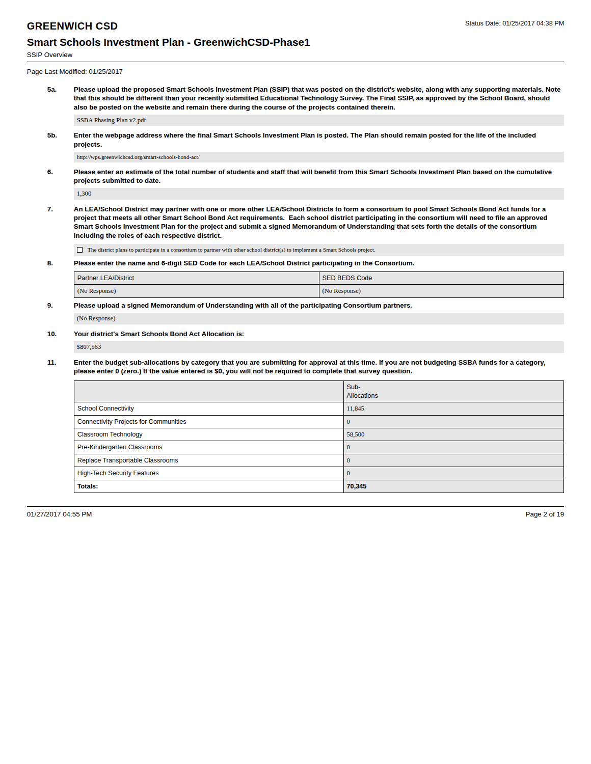GREENWICH CSD
Status Date: 01/25/2017 04:38 PM
Smart Schools Investment Plan - GreenwichCSD-Phase1
SSIP Overview
Page Last Modified: 01/25/2017
5a.
Please upload the proposed Smart Schools Investment Plan (SSIP) that was posted on the district's website, along with any supporting materials. Note that this should be different than your recently submitted Educational Technology Survey. The Final SSIP, as approved by the School Board, should also be posted on the website and remain there during the course of the projects contained therein.
SSBA Phasing Plan v2.pdf
5b.
Enter the webpage address where the final Smart Schools Investment Plan is posted. The Plan should remain posted for the life of the included projects.
http://wps.greenwichcsd.org/smart-schools-bond-act/
6.
Please enter an estimate of the total number of students and staff that will benefit from this Smart Schools Investment Plan based on the cumulative projects submitted to date.
1,300
7.
An LEA/School District may partner with one or more other LEA/School Districts to form a consortium to pool Smart Schools Bond Act funds for a project that meets all other Smart School Bond Act requirements. Each school district participating in the consortium will need to file an approved Smart Schools Investment Plan for the project and submit a signed Memorandum of Understanding that sets forth the details of the consortium including the roles of each respective district.
The district plans to participate in a consortium to partner with other school district(s) to implement a Smart Schools project.
8.
Please enter the name and 6-digit SED Code for each LEA/School District participating in the Consortium.
| Partner LEA/District | SED BEDS Code |
| --- | --- |
| (No Response) | (No Response) |
9.
Please upload a signed Memorandum of Understanding with all of the participating Consortium partners.
(No Response)
10.
Your district's Smart Schools Bond Act Allocation is:
$807,563
11.
Enter the budget sub-allocations by category that you are submitting for approval at this time. If you are not budgeting SSBA funds for a category, please enter 0 (zero.) If the value entered is $0, you will not be required to complete that survey question.
| | Sub- Allocations |
| --- | --- |
| School Connectivity | 11,845 |
| Connectivity Projects for Communities | 0 |
| Classroom Technology | 58,500 |
| Pre-Kindergarten Classrooms | 0 |
| Replace Transportable Classrooms | 0 |
| High-Tech Security Features | 0 |
| Totals: | 70,345 |
01/27/2017 04:55 PM
Page 2 of 19